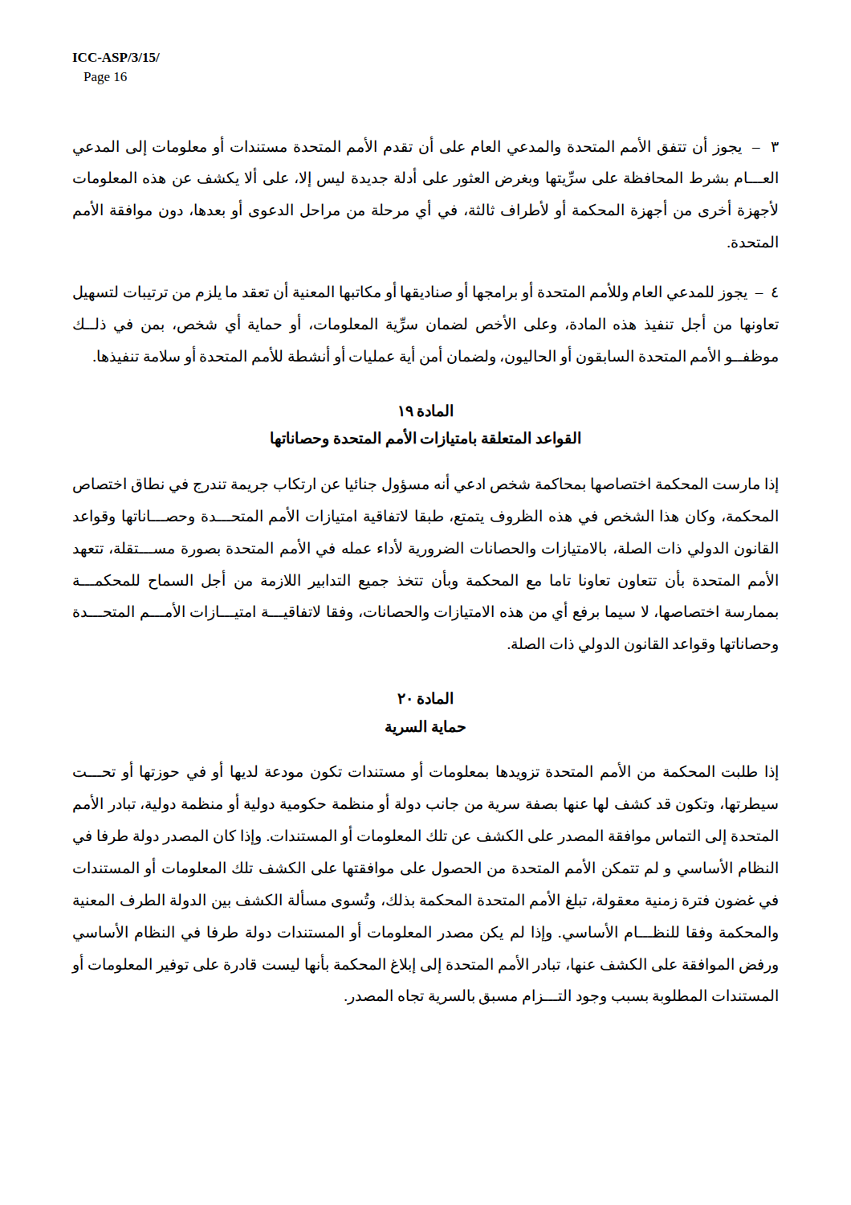ICC-ASP/3/15/
Page 16
٣ – يجوز أن تتفق الأمم المتحدة والمدعي العام على أن تقدم الأمم المتحدة مستندات أو معلومات إلى المدعي العـــام بشرط المحافظة على سرِّيتها وبغرض العثور على أدلة جديدة ليس إلا، على ألا يكشف عن هذه المعلومات لأجهزة أخرى من أجهزة المحكمة أو لأطراف ثالثة، في أي مرحلة من مراحل الدعوى أو بعدها، دون موافقة الأمم المتحدة.
٤ – يجوز للمدعي العام وللأمم المتحدة أو برامجها أو صناديقها أو مكاتبها المعنية أن تعقد ما يلزم من ترتيبات لتسهيل تعاونها من أجل تنفيذ هذه المادة، وعلى الأخص لضمان سرِّية المعلومات، أو حماية أي شخص، بمن في ذلــك موظفــو الأمم المتحدة السابقون أو الحاليون، ولضمان أمن أية عمليات أو أنشطة للأمم المتحدة أو سلامة تنفيذها.
المادة ١٩
القواعد المتعلقة بامتيازات الأمم المتحدة وحصاناتها
إذا مارست المحكمة اختصاصها بمحاكمة شخص ادعي أنه مسؤول جنائيا عن ارتكاب جريمة تندرج في نطاق اختصاص المحكمة، وكان هذا الشخص في هذه الظروف يتمتع، طبقا لاتفاقية امتيازات الأمم المتحـــدة وحصـــاناتها وقواعد القانون الدولي ذات الصلة، بالامتيازات والحصانات الضرورية لأداء عمله في الأمم المتحدة بصورة مســـتقلة، تتعهد الأمم المتحدة بأن تتعاون تعاونا تاما مع المحكمة وبأن تتخذ جميع التدابير اللازمة من أجل السماح للمحكمـــة بممارسة اختصاصها، لا سيما برفع أي من هذه الامتيازات والحصانات، وفقا لاتفاقيـــة امتيـــازات الأمـــم المتحـــدة وحصاناتها وقواعد القانون الدولي ذات الصلة.
المادة ٢٠
حماية السرية
إذا طلبت المحكمة من الأمم المتحدة تزويدها بمعلومات أو مستندات تكون مودعة لديها أو في حوزتها أو تحـــت سيطرتها، وتكون قد كشف لها عنها بصفة سرية من جانب دولة أو منظمة حكومية دولية أو منظمة دولية، تبادر الأمم المتحدة إلى التماس موافقة المصدر على الكشف عن تلك المعلومات أو المستندات. وإذا كان المصدر دولة طرفا في النظام الأساسي و لم تتمكن الأمم المتحدة من الحصول على موافقتها على الكشف تلك المعلومات أو المستندات في غضون فترة زمنية معقولة، تبلغ الأمم المتحدة المحكمة بذلك، وتُسوى مسألة الكشف بين الدولة الطرف المعنية والمحكمة وفقا للنظـــام الأساسي. وإذا لم يكن مصدر المعلومات أو المستندات دولة طرفا في النظام الأساسي ورفض الموافقة على الكشف عنها، تبادر الأمم المتحدة إلى إبلاغ المحكمة بأنها ليست قادرة على توفير المعلومات أو المستندات المطلوبة بسبب وجود التـــزام مسبق بالسرية تجاه المصدر.